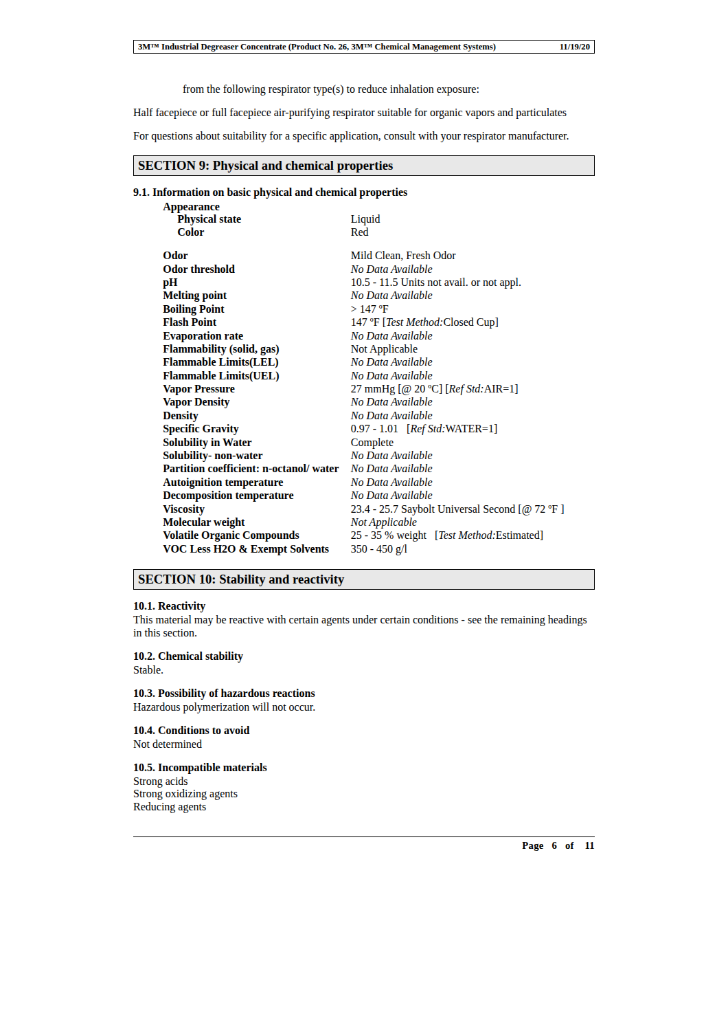3M™ Industrial Degreaser Concentrate (Product No. 26, 3M™ Chemical Management Systems) 11/19/20
from the following respirator type(s) to reduce inhalation exposure:
Half facepiece or full facepiece air-purifying respirator suitable for organic vapors and particulates
For questions about suitability for a specific application, consult with your respirator manufacturer.
SECTION 9: Physical and chemical properties
9.1. Information on basic physical and chemical properties
Appearance
| Physical state | Liquid |
| Color | Red |
| Odor | Mild Clean, Fresh Odor |
| Odor threshold | No Data Available |
| pH | 10.5 - 11.5 Units not avail. or not appl. |
| Melting point | No Data Available |
| Boiling Point | > 147 ºF |
| Flash Point | 147 ºF [ Test Method: Closed Cup] |
| Evaporation rate | No Data Available |
| Flammability (solid, gas) | Not Applicable |
| Flammable Limits(LEL) | No Data Available |
| Flammable Limits(UEL) | No Data Available |
| Vapor Pressure | 27 mmHg [@ 20 ºC] [ Ref Std: AIR=1] |
| Vapor Density | No Data Available |
| Density | No Data Available |
| Specific Gravity | 0.97 - 1.01 [ Ref Std: WATER=1] |
| Solubility in Water | Complete |
| Solubility- non-water | No Data Available |
| Partition coefficient: n-octanol/ water | No Data Available |
| Autoignition temperature | No Data Available |
| Decomposition temperature | No Data Available |
| Viscosity | 23.4 - 25.7 Saybolt Universal Second [@ 72 ºF ] |
| Molecular weight | Not Applicable |
| Volatile Organic Compounds | 25 - 35 % weight [ Test Method: Estimated] |
| VOC Less H2O & Exempt Solvents | 350 - 450 g/l |
SECTION 10: Stability and reactivity
10.1. Reactivity
This material may be reactive with certain agents under certain conditions - see the remaining headings in this section.
10.2. Chemical stability
Stable.
10.3. Possibility of hazardous reactions
Hazardous polymerization will not occur.
10.4. Conditions to avoid
Not determined
10.5. Incompatible materials
Strong acids
Strong oxidizing agents
Reducing agents
Page 6 of 11